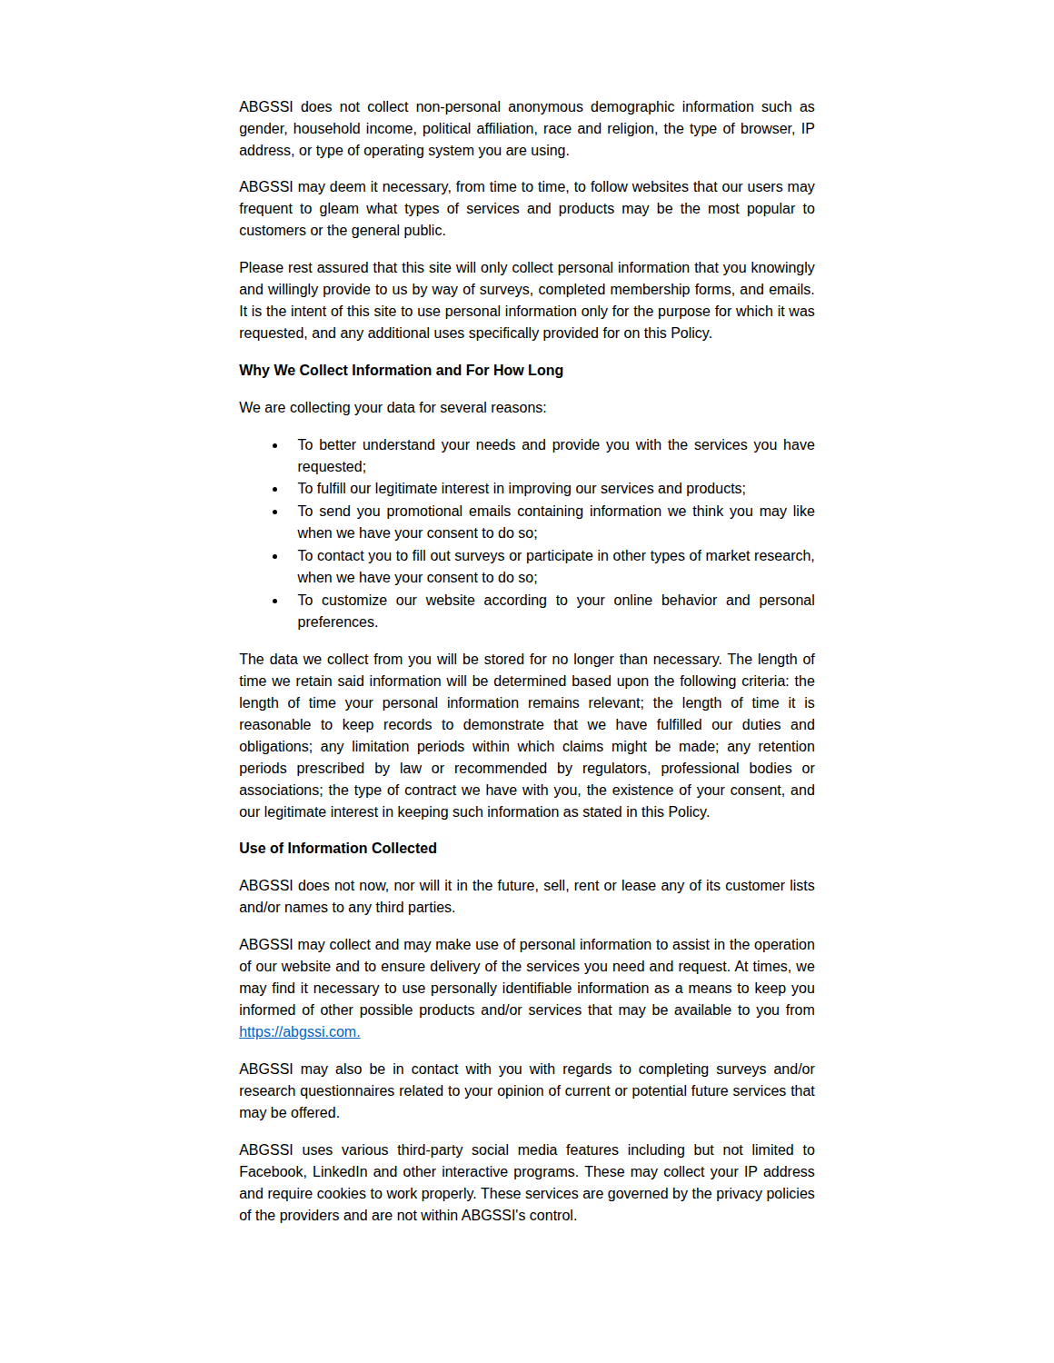ABGSSI does not collect non-personal anonymous demographic information such as gender, household income, political affiliation, race and religion, the type of browser, IP address, or type of operating system you are using.
ABGSSI may deem it necessary, from time to time, to follow websites that our users may frequent to gleam what types of services and products may be the most popular to customers or the general public.
Please rest assured that this site will only collect personal information that you knowingly and willingly provide to us by way of surveys, completed membership forms, and emails. It is the intent of this site to use personal information only for the purpose for which it was requested, and any additional uses specifically provided for on this Policy.
Why We Collect Information and For How Long
We are collecting your data for several reasons:
To better understand your needs and provide you with the services you have requested;
To fulfill our legitimate interest in improving our services and products;
To send you promotional emails containing information we think you may like when we have your consent to do so;
To contact you to fill out surveys or participate in other types of market research, when we have your consent to do so;
To customize our website according to your online behavior and personal preferences.
The data we collect from you will be stored for no longer than necessary. The length of time we retain said information will be determined based upon the following criteria: the length of time your personal information remains relevant; the length of time it is reasonable to keep records to demonstrate that we have fulfilled our duties and obligations; any limitation periods within which claims might be made; any retention periods prescribed by law or recommended by regulators, professional bodies or associations; the type of contract we have with you, the existence of your consent, and our legitimate interest in keeping such information as stated in this Policy.
Use of Information Collected
ABGSSI does not now, nor will it in the future, sell, rent or lease any of its customer lists and/or names to any third parties.
ABGSSI may collect and may make use of personal information to assist in the operation of our website and to ensure delivery of the services you need and request. At times, we may find it necessary to use personally identifiable information as a means to keep you informed of other possible products and/or services that may be available to you from https://abgssi.com.
ABGSSI may also be in contact with you with regards to completing surveys and/or research questionnaires related to your opinion of current or potential future services that may be offered.
ABGSSI uses various third-party social media features including but not limited to Facebook, LinkedIn and other interactive programs. These may collect your IP address and require cookies to work properly. These services are governed by the privacy policies of the providers and are not within ABGSSI's control.